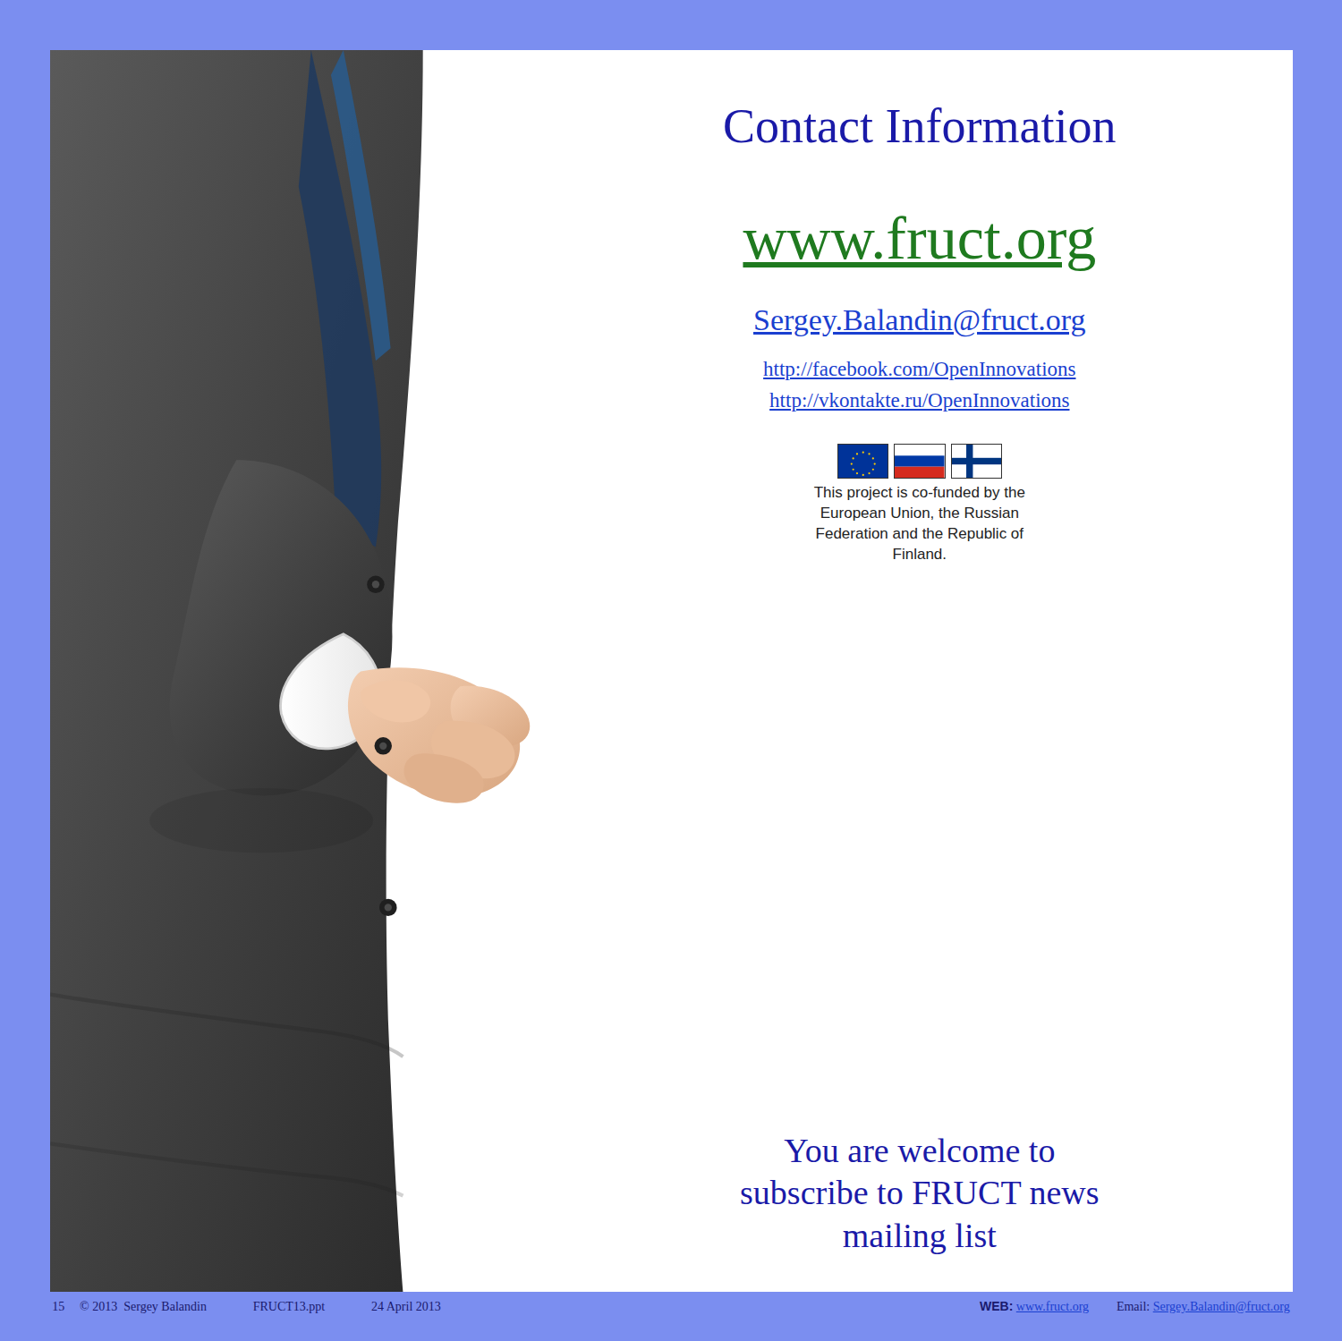Contact Information
www.fruct.org
Sergey.Balandin@fruct.org
http://facebook.com/OpenInnovations http://vkontakte.ru/OpenInnovations
This project is co-funded by the European Union, the Russian Federation and the Republic of Finland.
You are welcome to subscribe to FRUCT news mailing list
15 © 2013 Sergey Balandin FRUCT13.ppt 24 April 2013 WEB: www.fruct.org Email: Sergey.Balandin@fruct.org